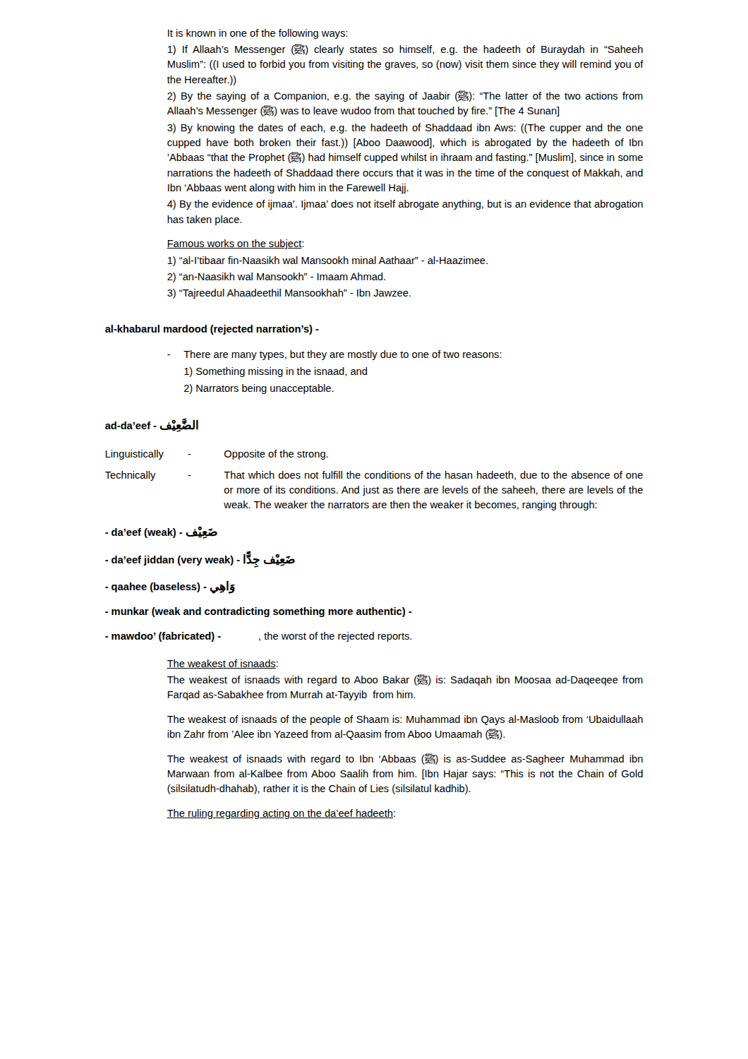It is known in one of the following ways:
1) If Allaah’s Messenger (ﷺ) clearly states so himself, e.g. the hadeeth of Buraydah in “Saheeh Muslim”: ((I used to forbid you from visiting the graves, so (now) visit them since they will remind you of the Hereafter.))
2) By the saying of a Companion, e.g. the saying of Jaabir (ﷺ): “The latter of the two actions from Allaah’s Messenger (ﷺ) was to leave wudoo from that touched by fire.” [The 4 Sunan]
3) By knowing the dates of each, e.g. the hadeeth of Shaddaad ibn Aws: ((The cupper and the one cupped have both broken their fast.)) [Aboo Daawood], which is abrogated by the hadeeth of Ibn ’Abbaas “that the Prophet (ﷺ) had himself cupped whilst in ihraam and fasting.” [Muslim], since in some narrations the hadeeth of Shaddaad there occurs that it was in the time of the conquest of Makkah, and Ibn ‘Abbaas went along with him in the Farewell Hajj.
4) By the evidence of ijmaa’. Ijmaa’ does not itself abrogate anything, but is an evidence that abrogation has taken place.
Famous works on the subject:
1) “al-I’tibaar fin-Naasikh wal Mansookh minal Aathaar” - al-Haazimee.
2) “an-Naasikh wal Mansookh” - Imaam Ahmad.
3) “Tajreedul Ahaadeethil Mansookhah” - Ibn Jawzee.
al-khabarul mardood (rejected narration’s) -
There are many types, but they are mostly due to one of two reasons:
1) Something missing in the isnaad, and
2) Narrators being unacceptable.
ad-da’eef - الضَّعِيْف
| Linguistically | - | Opposite of the strong. |
| Technically | - | That which does not fulfill the conditions of the hasan hadeeth, due to the absence of one or more of its conditions. And just as there are levels of the saheeh, there are levels of the weak. The weaker the narrators are then the weaker it becomes, ranging through: |
- da’eef (weak) - ضَعِيْف
- da’eef jiddan (very weak) - ضَعِيْف جِدًّا
- qaahee (baseless) - وَاهِي
- munkar (weak and contradicting something more authentic) -
- mawdoo’ (fabricated) - , the worst of the rejected reports.
The weakest of isnaads:
The weakest of isnaads with regard to Aboo Bakar (ﷺ) is: Sadaqah ibn Moosaa ad-Daqeeqee from Farqad as-Sabakhee from Murrah at-Tayyib from him.
The weakest of isnaads of the people of Shaam is: Muhammad ibn Qays al-Masloob from ‘Ubaidullaah ibn Zahr from ’Alee ibn Yazeed from al-Qaasim from Aboo Umaamah (ﷺ).
The weakest of isnaads with regard to Ibn ‘Abbaas (ﷺ) is as-Suddee as-Sagheer Muhammad ibn Marwaan from al-Kalbee from Aboo Saalih from him. [Ibn Hajar says: “This is not the Chain of Gold (silsilatudh-dhahab), rather it is the Chain of Lies (silsilatul kadhib).
The ruling regarding acting on the da’eef hadeeth: